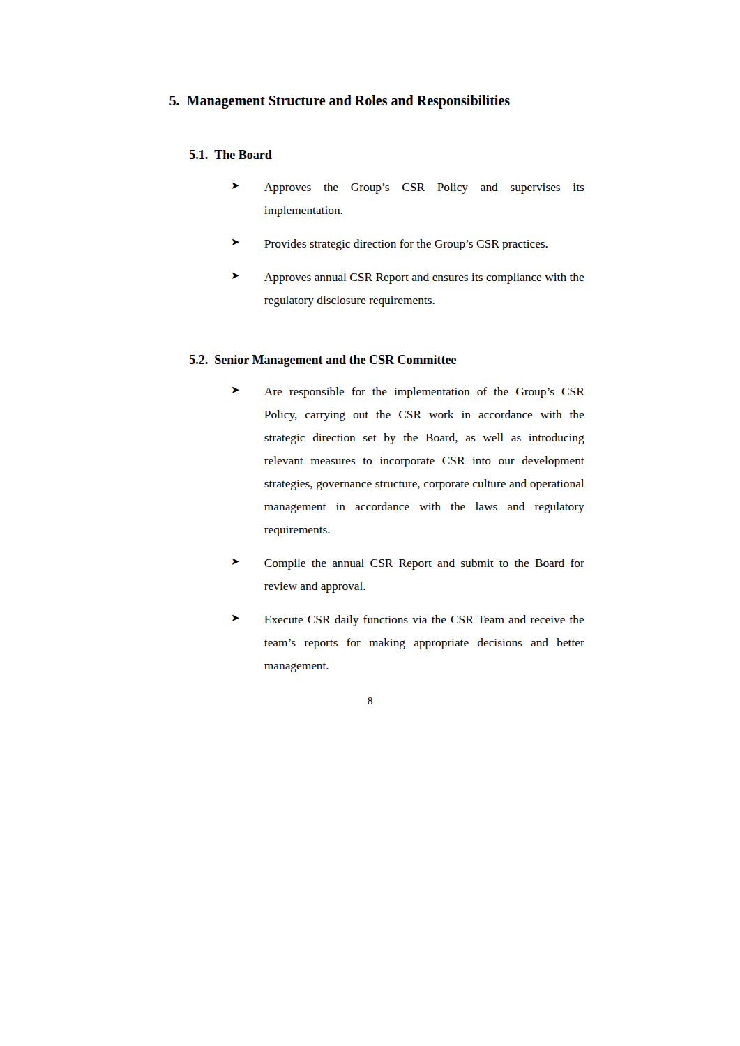5. Management Structure and Roles and Responsibilities
5.1. The Board
Approves the Group’s CSR Policy and supervises its implementation.
Provides strategic direction for the Group’s CSR practices.
Approves annual CSR Report and ensures its compliance with the regulatory disclosure requirements.
5.2. Senior Management and the CSR Committee
Are responsible for the implementation of the Group’s CSR Policy, carrying out the CSR work in accordance with the strategic direction set by the Board, as well as introducing relevant measures to incorporate CSR into our development strategies, governance structure, corporate culture and operational management in accordance with the laws and regulatory requirements.
Compile the annual CSR Report and submit to the Board for review and approval.
Execute CSR daily functions via the CSR Team and receive the team’s reports for making appropriate decisions and better management.
8